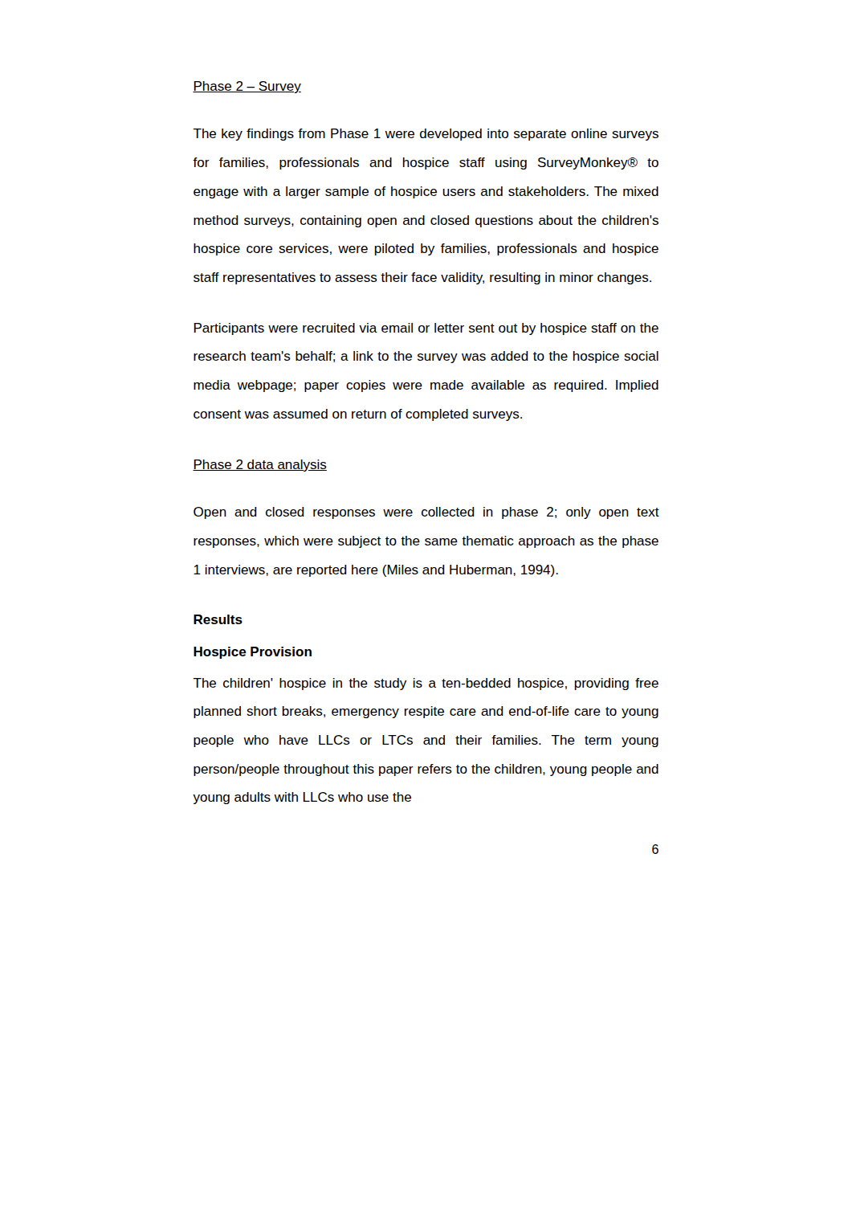Phase 2 – Survey
The key findings from Phase 1 were developed into separate online surveys for families, professionals and hospice staff using SurveyMonkey® to engage with a larger sample of hospice users and stakeholders. The mixed method surveys, containing open and closed questions about the children's hospice core services, were piloted by families, professionals and hospice staff representatives to assess their face validity, resulting in minor changes.
Participants were recruited via email or letter sent out by hospice staff on the research team's behalf; a link to the survey was added to the hospice social media webpage; paper copies were made available as required. Implied consent was assumed on return of completed surveys.
Phase 2 data analysis
Open and closed responses were collected in phase 2; only open text responses, which were subject to the same thematic approach as the phase 1 interviews, are reported here (Miles and Huberman, 1994).
Results
Hospice Provision
The children' hospice in the study is a ten-bedded hospice, providing free planned short breaks, emergency respite care and end-of-life care to young people who have LLCs or LTCs and their families. The term young person/people throughout this paper refers to the children, young people and young adults with LLCs who use the
6